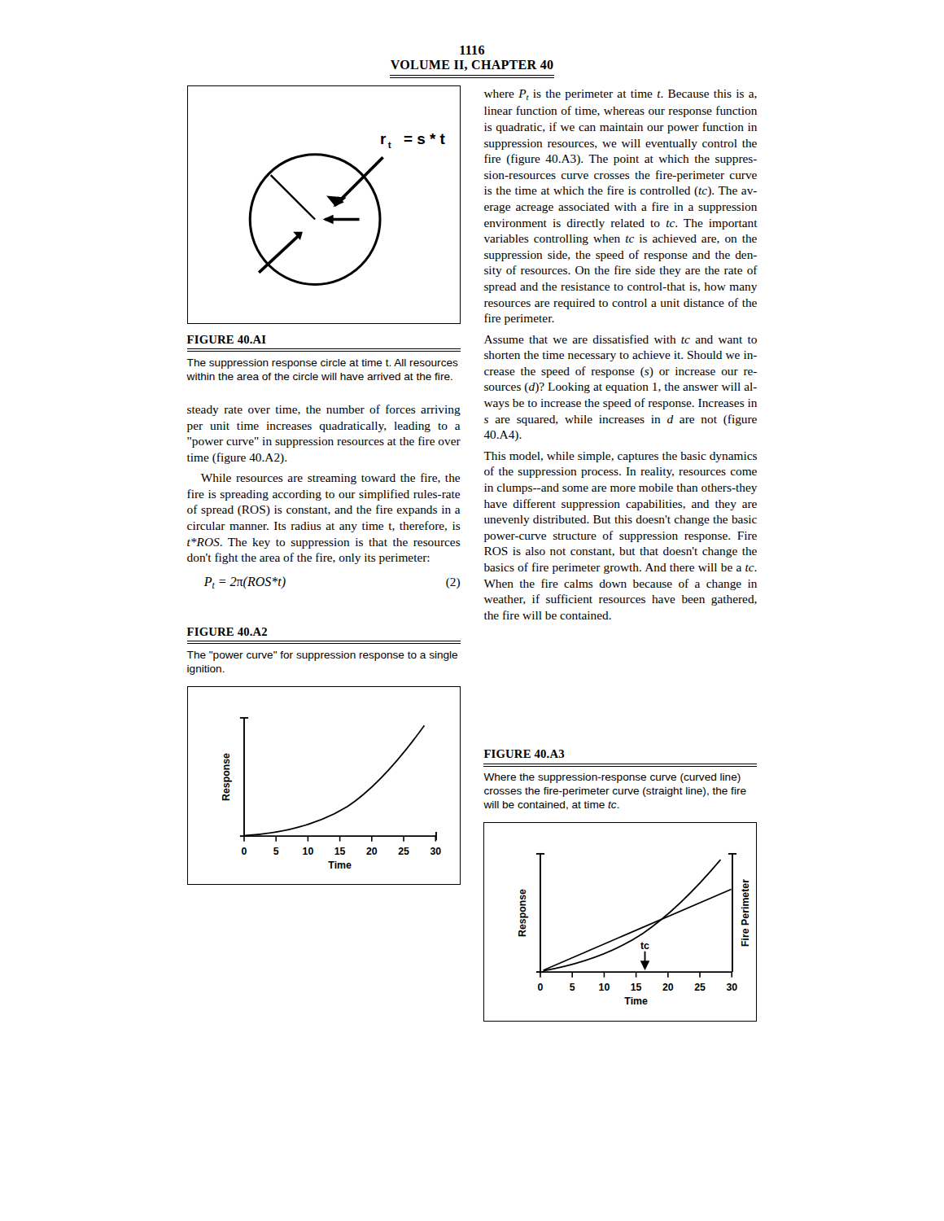1116
VOLUME II, CHAPTER 40
r t = s * t
FIGURE 40.AI
The suppression response circle at time t. All resources within the area of the circle will have arrived at the fire.
steady rate over time, the number of forces arriving per unit time increases quadratically, leading to a "power curve" in suppression resources at the fire over time (figure 40.A2).
While resources are streaming toward the fire, the fire is spreading according to our simplified rules-rate of spread (ROS) is constant, and the fire expands in a circular manner. Its radius at any time t, therefore, is t*ROS. The key to suppression is that the resources don't fight the area of the fire, only its perimeter:
Pt = 2π(ROS*t) (2)
FIGURE 40.A2
The "power curve" for suppression response to a single ignition.
0 5 10 15 20 25 30 Time Response
where Pt is the perimeter at time t. Because this is a, linear function of time, whereas our response function is quadratic, if we can maintain our power function in suppression resources, we will eventually control the fire (figure 40.A3). The point at which the suppression-resources curve crosses the fire-perimeter curve is the time at which the fire is controlled (tc). The average acreage associated with a fire in a suppression environment is directly related to tc. The important variables controlling when tc is achieved are, on the suppression side, the speed of response and the density of resources. On the fire side they are the rate of spread and the resistance to control-that is, how many resources are required to control a unit distance of the fire perimeter.
Assume that we are dissatisfied with tc and want to shorten the time necessary to achieve it. Should we increase the speed of response (s) or increase our resources (d)? Looking at equation 1, the answer will always be to increase the speed of response. Increases in s are squared, while increases in d are not (figure 40.A4).
This model, while simple, captures the basic dynamics of the suppression process. In reality, resources come in clumps--and some are more mobile than others-they have different suppression capabilities, and they are unevenly distributed. But this doesn't change the basic power-curve structure of suppression response. Fire ROS is also not constant, but that doesn't change the basics of fire perimeter growth. And there will be a tc. When the fire calms down because of a change in weather, if sufficient resources have been gathered, the fire will be contained.
FIGURE 40.A3
Where the suppression-response curve (curved line) crosses the fire-perimeter curve (straight line), the fire will be contained, at time tc.
0 5 10 15 20 25 30 Time Response Fire Perimeter tc